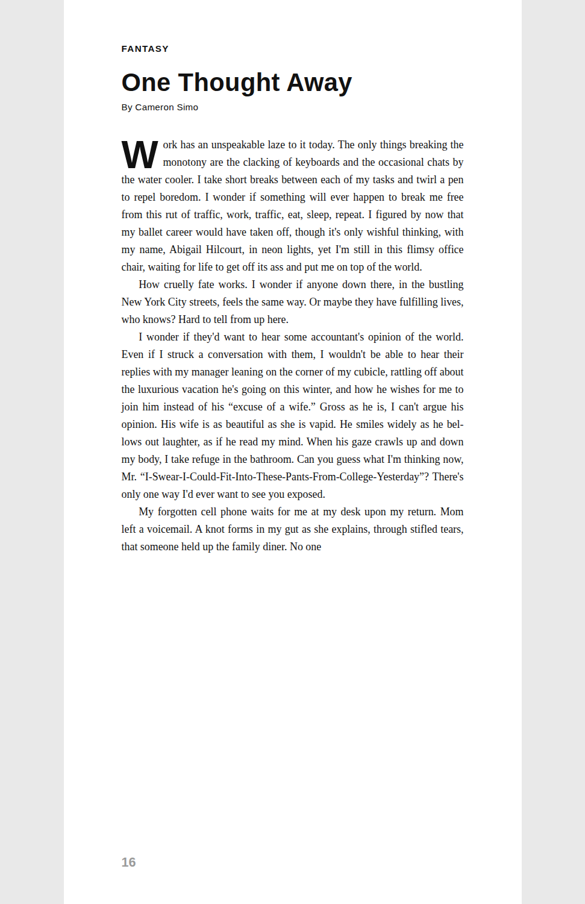Fantasy
One Thought Away
By Cameron Simo
Work has an unspeakable laze to it today. The only things breaking the monotony are the clacking of keyboards and the occasional chats by the water cooler. I take short breaks between each of my tasks and twirl a pen to repel boredom. I wonder if something will ever happen to break me free from this rut of traffic, work, traffic, eat, sleep, repeat. I figured by now that my ballet career would have taken off, though it's only wishful thinking, with my name, Abigail Hilcourt, in neon lights, yet I'm still in this flimsy office chair, waiting for life to get off its ass and put me on top of the world.
How cruelly fate works. I wonder if anyone down there, in the bustling New York City streets, feels the same way. Or maybe they have fulfilling lives, who knows? Hard to tell from up here.
I wonder if they'd want to hear some accountant's opinion of the world. Even if I struck a conversation with them, I wouldn't be able to hear their replies with my manager leaning on the corner of my cubicle, rattling off about the luxurious vacation he's going on this winter, and how he wishes for me to join him instead of his “excuse of a wife.” Gross as he is, I can't argue his opinion. His wife is as beautiful as she is vapid. He smiles widely as he bellows out laughter, as if he read my mind. When his gaze crawls up and down my body, I take refuge in the bathroom. Can you guess what I'm thinking now, Mr. “I-Swear-I-Could-Fit-Into-These-Pants-From-College-Yesterday”? There's only one way I'd ever want to see you exposed.
My forgotten cell phone waits for me at my desk upon my return. Mom left a voicemail. A knot forms in my gut as she explains, through stifled tears, that someone held up the family diner. No one
16